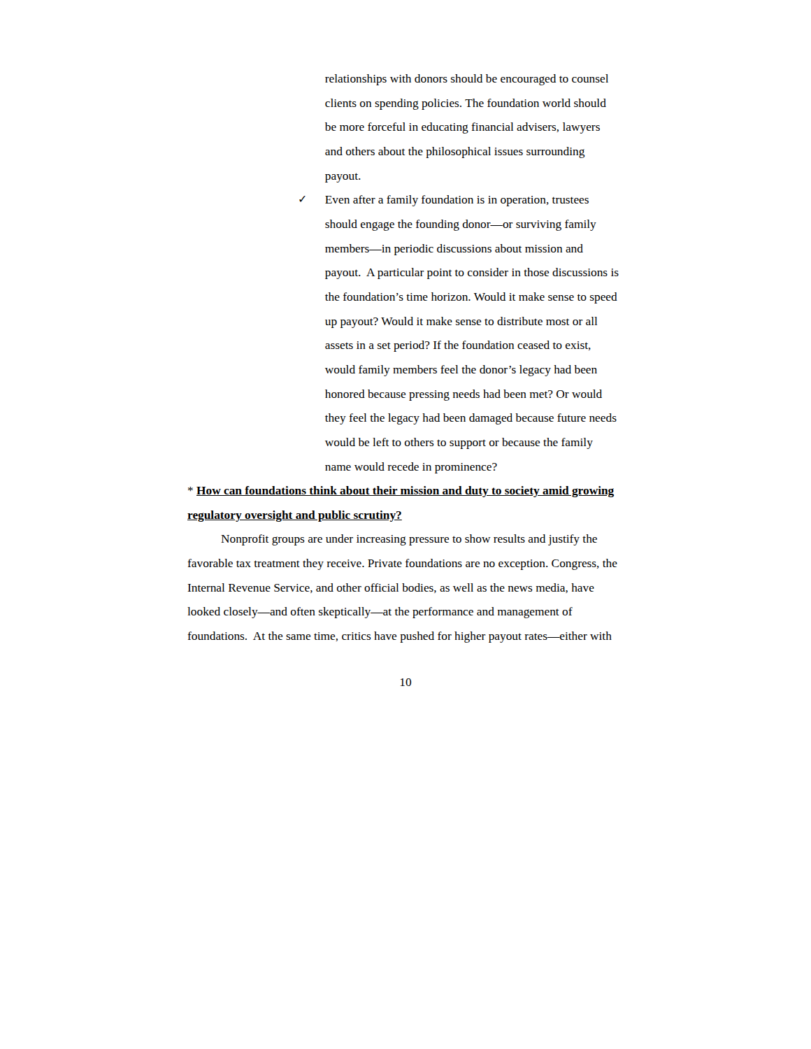relationships with donors should be encouraged to counsel clients on spending policies. The foundation world should be more forceful in educating financial advisers, lawyers and others about the philosophical issues surrounding payout.
✓
Even after a family foundation is in operation, trustees should engage the founding donor—or surviving family members—in periodic discussions about mission and payout. A particular point to consider in those discussions is the foundation’s time horizon. Would it make sense to speed up payout? Would it make sense to distribute most or all assets in a set period? If the foundation ceased to exist, would family members feel the donor’s legacy had been honored because pressing needs had been met? Or would they feel the legacy had been damaged because future needs would be left to others to support or because the family name would recede in prominence?
* How can foundations think about their mission and duty to society amid growing regulatory oversight and public scrutiny?
Nonprofit groups are under increasing pressure to show results and justify the favorable tax treatment they receive. Private foundations are no exception. Congress, the Internal Revenue Service, and other official bodies, as well as the news media, have looked closely—and often skeptically—at the performance and management of foundations. At the same time, critics have pushed for higher payout rates—either with
10